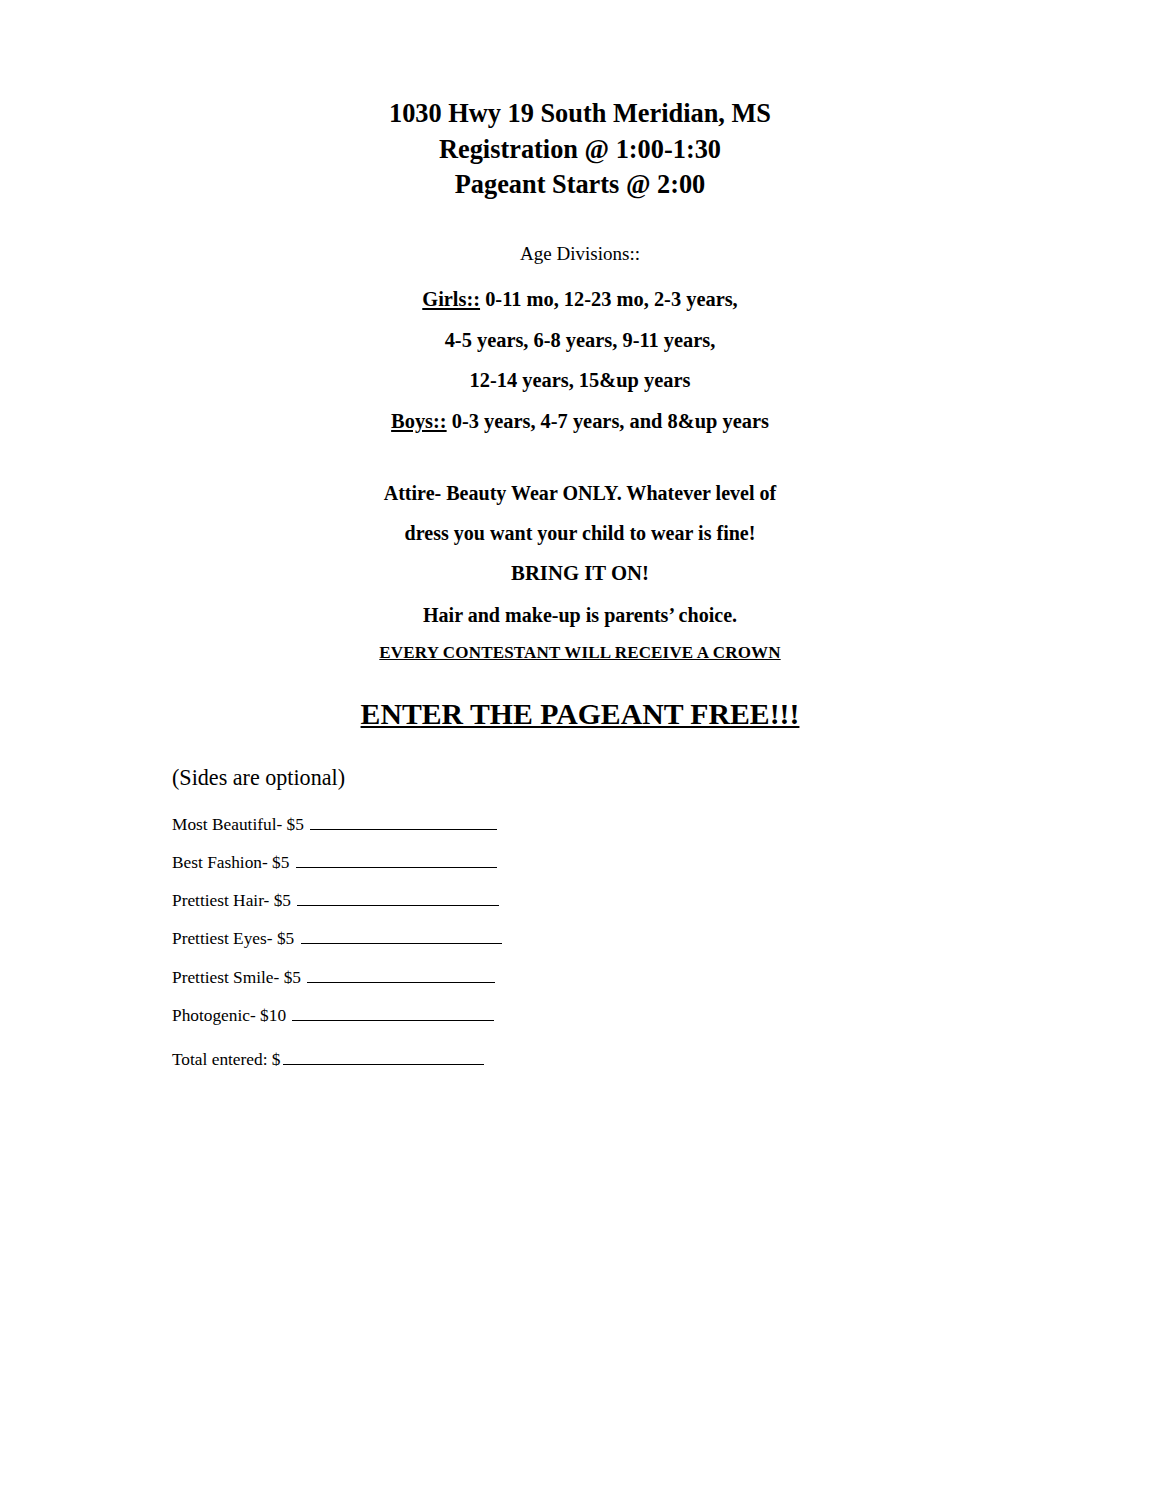1030 Hwy 19 South Meridian, MS
Registration @ 1:00-1:30
Pageant Starts @ 2:00
Age Divisions::
Girls:: 0-11 mo, 12-23 mo, 2-3 years,
4-5 years, 6-8 years, 9-11 years,
12-14 years, 15&up years
Boys:: 0-3 years, 4-7 years, and 8&up years
Attire- Beauty Wear ONLY. Whatever level of
dress you want your child to wear is fine!
BRING IT ON!
Hair and make-up is parents’ choice.
EVERY CONTESTANT WILL RECEIVE A CROWN
ENTER THE PAGEANT FREE!!!
(Sides are optional)
Most Beautiful- $5
Best Fashion- $5
Prettiest Hair- $5
Prettiest Eyes- $5
Prettiest Smile- $5
Photogenic- $10
Total entered: $